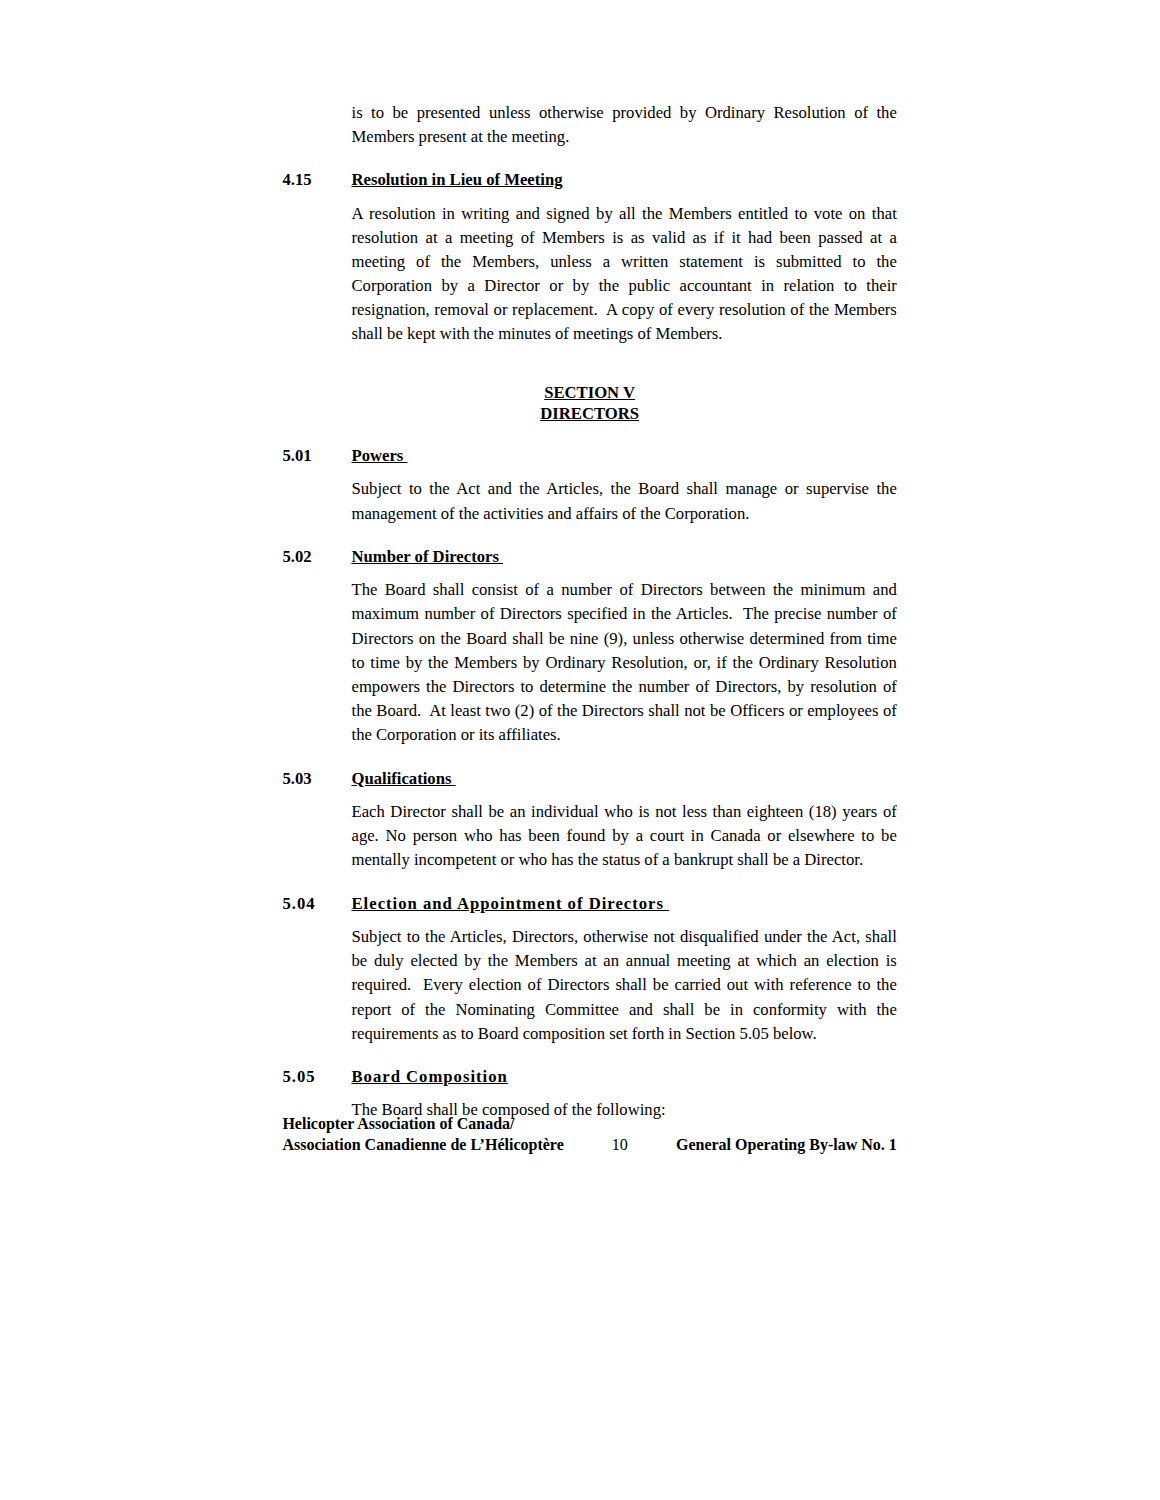is to be presented unless otherwise provided by Ordinary Resolution of the Members present at the meeting.
4.15 Resolution in Lieu of Meeting
A resolution in writing and signed by all the Members entitled to vote on that resolution at a meeting of Members is as valid as if it had been passed at a meeting of the Members, unless a written statement is submitted to the Corporation by a Director or by the public accountant in relation to their resignation, removal or replacement. A copy of every resolution of the Members shall be kept with the minutes of meetings of Members.
SECTION V DIRECTORS
5.01 Powers
Subject to the Act and the Articles, the Board shall manage or supervise the management of the activities and affairs of the Corporation.
5.02 Number of Directors
The Board shall consist of a number of Directors between the minimum and maximum number of Directors specified in the Articles. The precise number of Directors on the Board shall be nine (9), unless otherwise determined from time to time by the Members by Ordinary Resolution, or, if the Ordinary Resolution empowers the Directors to determine the number of Directors, by resolution of the Board. At least two (2) of the Directors shall not be Officers or employees of the Corporation or its affiliates.
5.03 Qualifications
Each Director shall be an individual who is not less than eighteen (18) years of age. No person who has been found by a court in Canada or elsewhere to be mentally incompetent or who has the status of a bankrupt shall be a Director.
5.04 Election and Appointment of Directors
Subject to the Articles, Directors, otherwise not disqualified under the Act, shall be duly elected by the Members at an annual meeting at which an election is required. Every election of Directors shall be carried out with reference to the report of the Nominating Committee and shall be in conformity with the requirements as to Board composition set forth in Section 5.05 below.
5.05 Board Composition
The Board shall be composed of the following:
| Helicopter Association of Canada/ | | |
| Association Canadienne de L’Hélicoptère | 10 | General Operating By-law No. 1 |